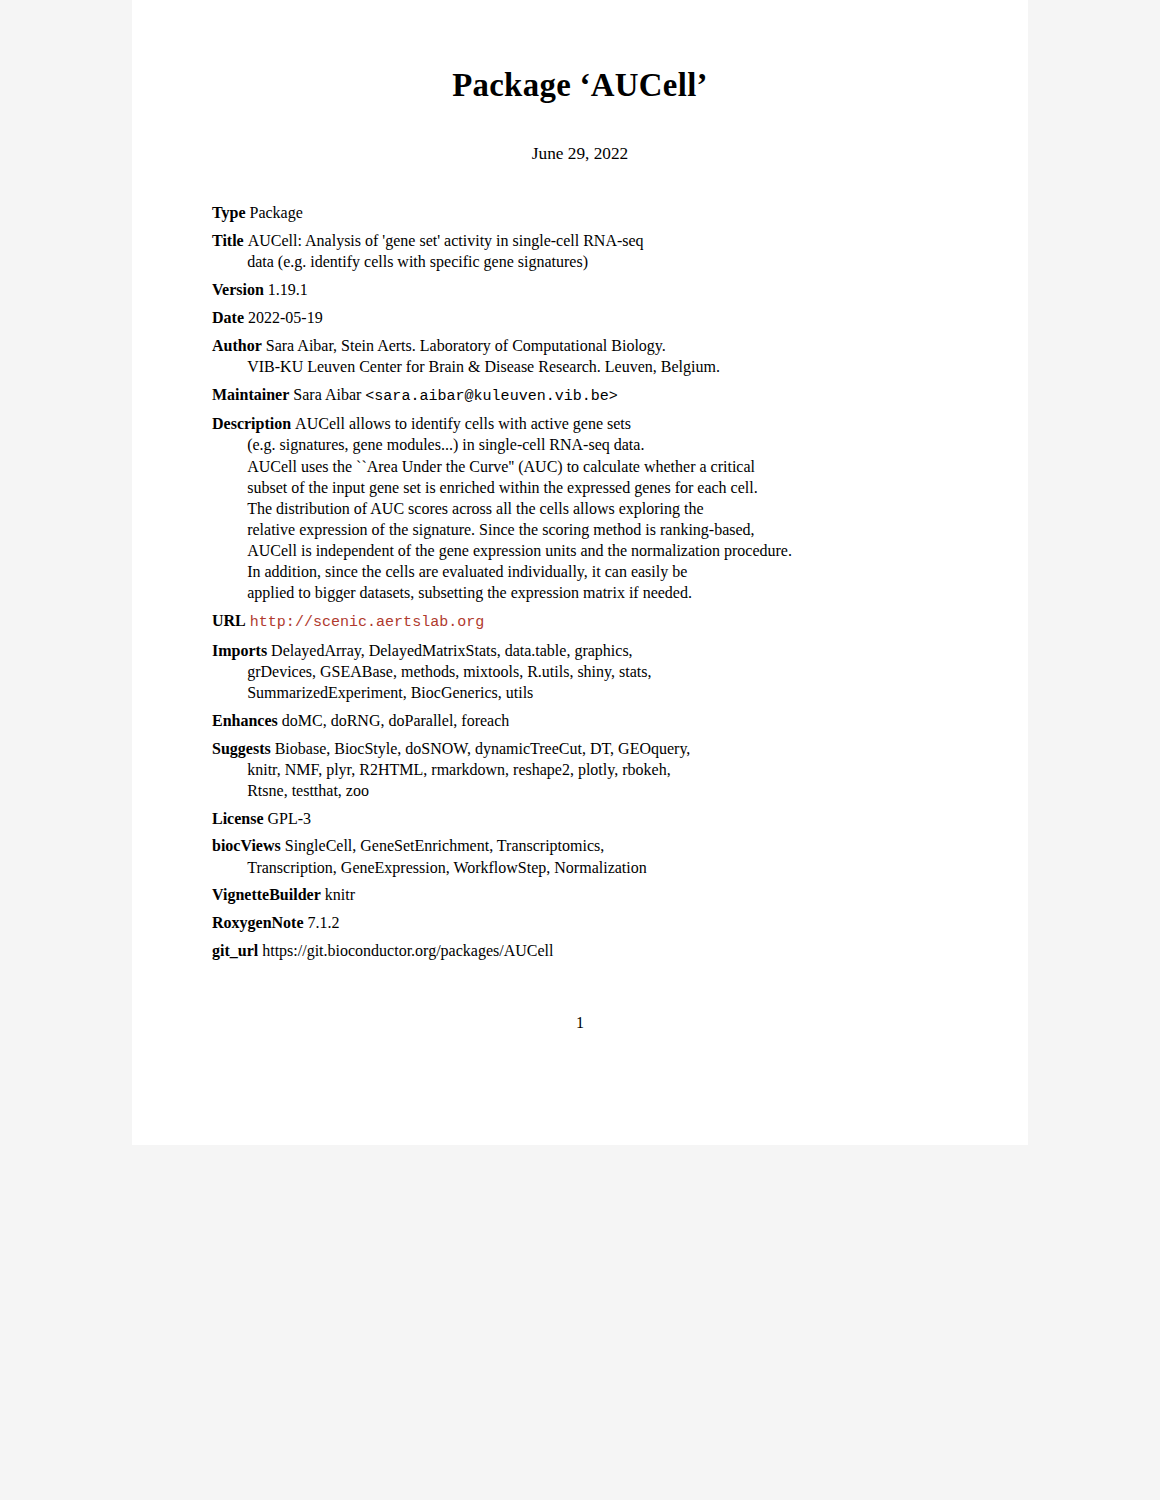Package ‘AUCell’
June 29, 2022
Type
Package
Title
AUCell: Analysis of 'gene set' activity in single-cell RNA-seq data (e.g. identify cells with specific gene signatures)
Version
1.19.1
Date
2022-05-19
Author
Sara Aibar, Stein Aerts. Laboratory of Computational Biology. VIB-KU Leuven Center for Brain & Disease Research. Leuven, Belgium.
Maintainer
Sara Aibar <sara.aibar@kuleuven.vib.be>
Description
AUCell allows to identify cells with active gene sets (e.g. signatures, gene modules...) in single-cell RNA-seq data. AUCell uses the ``Area Under the Curve'' (AUC) to calculate whether a critical subset of the input gene set is enriched within the expressed genes for each cell. The distribution of AUC scores across all the cells allows exploring the relative expression of the signature. Since the scoring method is ranking-based, AUCell is independent of the gene expression units and the normalization procedure. In addition, since the cells are evaluated individually, it can easily be applied to bigger datasets, subsetting the expression matrix if needed.
URL
http://scenic.aertslab.org
Imports
DelayedArray, DelayedMatrixStats, data.table, graphics, grDevices, GSEABase, methods, mixtools, R.utils, shiny, stats, SummarizedExperiment, BiocGenerics, utils
Enhances
doMC, doRNG, doParallel, foreach
Suggests
Biobase, BiocStyle, doSNOW, dynamicTreeCut, DT, GEOquery, knitr, NMF, plyr, R2HTML, rmarkdown, reshape2, plotly, rbokeh, Rtsne, testthat, zoo
License
GPL-3
biocViews
SingleCell, GeneSetEnrichment, Transcriptomics, Transcription, GeneExpression, WorkflowStep, Normalization
VignetteBuilder
knitr
RoxygenNote
7.1.2
git_url
https://git.bioconductor.org/packages/AUCell
1